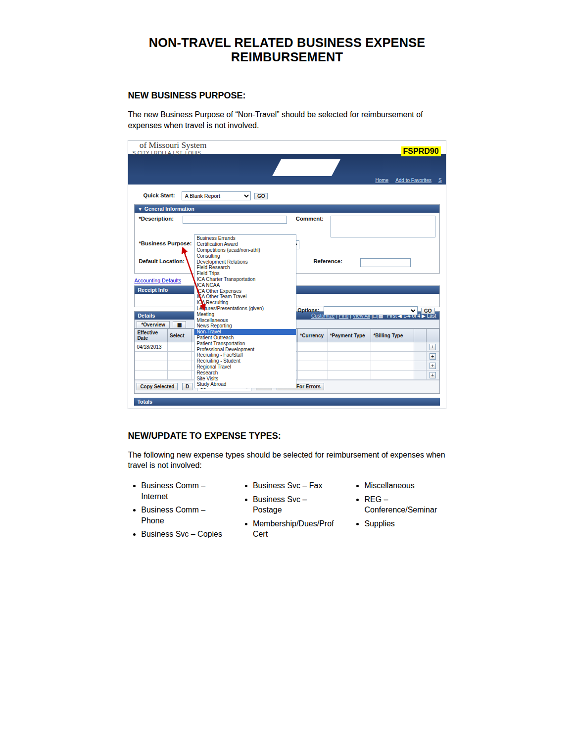NON-TRAVEL RELATED BUSINESS EXPENSE REIMBURSEMENT
NEW BUSINESS PURPOSE:
The new Business Purpose of “Non-Travel” should be selected for reimbursement of expenses when travel is not involved.
of Missouri System
S CITY | ROLLA | ST. LOUIS
FSPRD90
Home Add to Favorites S
Quick Start: A Blank Report GO
▼General Information
Description:
Comment:
Business Purpose:
Default Location:
Reference:
Business Errands
Certification Award
Competitions (acad/non-athl)
Consulting
Development Relations
Field Research
Field Trips
ICA Charter Transportation
ICA NCAA
ICA Other Expenses
ICA Other Team Travel
ICA Recruiting
Lectures/Presentations (given)
Meeting
Miscellaneous
News Reporting
Non-Travel
Patient Outreach
Patient Transportation
Professional Development
Recruiting - Fac/Staff
Recruiting - Student
Regional Travel
Research
Site Visits
Study Abroad
Accounting Defaults
More Options: GO
Receipt Info
Details Customize|Find|View All|☐|▦ First ◀ 1-4 of 4 ▶ Last
*Overview ▦
| Effective Date | Select | | e Date | *Amount Spent | *Currency | *Payment Type | *Billing Type | | |
| --- | --- | --- | --- | --- | --- | --- | --- | --- | --- |
| 04/18/2013 | | | | | | | | | + |
| | | | | | | | | | + |
| | | | | | | | | | + |
| | | | | | | | | | + |
Copy Selected D se Add Check For Errors
Totals
NEW/UPDATE TO EXPENSE TYPES:
The following new expense types should be selected for reimbursement of expenses when travel is not involved:
Business Comm – Internet
Business Comm – Phone
Business Svc – Copies
Business Svc – Fax
Business Svc – Postage
Membership/Dues/Prof Cert
Miscellaneous
REG – Conference/Seminar
Supplies